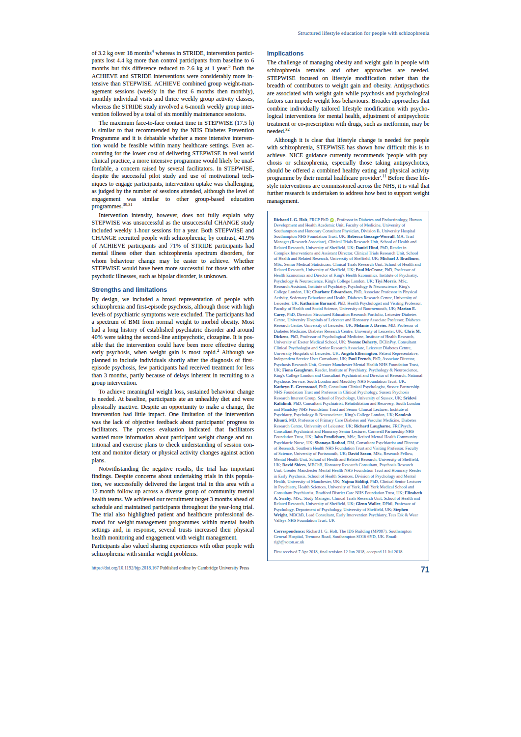Structured lifestyle education for people with schizophrenia
of 3.2 kg over 18 months4 whereas in STRIDE, intervention participants lost 4.4 kg more than control participants from baseline to 6 months but this difference reduced to 2.6 kg at 1 year.5 Both the ACHIEVE and STRIDE interventions were considerably more intensive than STEPWISE. ACHIEVE combined group weight-management sessions (weekly in the first 6 months then monthly), monthly individual visits and thrice weekly group activity classes, whereas the STRIDE study involved a 6-month weekly group intervention followed by a total of six monthly maintenance sessions.
The maximum face-to-face contact time in STEPWISE (17.5 h) is similar to that recommended by the NHS Diabetes Prevention Programme and it is debatable whether a more intensive intervention would be feasible within many healthcare settings. Even accounting for the lower cost of delivering STEPWISE in real-world clinical practice, a more intensive programme would likely be unaffordable, a concern raised by several facilitators. In STEPWISE, despite the successful pilot study and use of motivational techniques to engage participants, intervention uptake was challenging, as judged by the number of sessions attended, although the level of engagement was similar to other group-based education programmes.30,31
Intervention intensity, however, does not fully explain why STEPWISE was unsuccessful as the unsuccessful CHANGE study included weekly 1-hour sessions for a year. Both STEPWISE and CHANGE recruited people with schizophrenia; by contrast, 41.9% of ACHIEVE participants and 71% of STRIDE participants had mental illness other than schizophrenia spectrum disorders, for whom behaviour change may be easier to achieve. Whether STEPWISE would have been more successful for those with other psychotic illnesses, such as bipolar disorder, is unknown.
Strengths and limitations
By design, we included a broad representation of people with schizophrenia and first-episode psychosis, although those with high levels of psychiatric symptoms were excluded. The participants had a spectrum of BMI from normal weight to morbid obesity. Most had a long history of established psychiatric disorder and around 40% were taking the second-line antipsychotic, clozapine. It is possible that the intervention could have been more effective during early psychosis, when weight gain is most rapid.2 Although we planned to include individuals shortly after the diagnosis of first-episode psychosis, few participants had received treatment for less than 3 months, partly because of delays inherent in recruiting to a group intervention.
To achieve meaningful weight loss, sustained behaviour change is needed. At baseline, participants ate an unhealthy diet and were physically inactive. Despite an opportunity to make a change, the intervention had little impact. One limitation of the intervention was the lack of objective feedback about participants' progress to facilitators. The process evaluation indicated that facilitators wanted more information about participant weight change and nutritional and exercise plans to check understanding of session content and monitor dietary or physical activity changes against action plans.
Notwithstanding the negative results, the trial has important findings. Despite concerns about undertaking trials in this population, we successfully delivered the largest trial in this area with a 12-month follow-up across a diverse group of community mental health teams. We achieved our recruitment target 3 months ahead of schedule and maintained participants throughout the year-long trial. The trial also highlighted patient and healthcare professional demand for weight-management programmes within mental health settings and, in response, several trusts increased their physical health monitoring and engagement with weight management.
Participants also valued sharing experiences with other people with schizophrenia with similar weight problems.
Implications
The challenge of managing obesity and weight gain in people with schizophrenia remains and other approaches are needed. STEPWISE focused on lifestyle modification rather than the breadth of contributors to weight gain and obesity. Antipsychotics are associated with weight gain while psychosis and psychological factors can impede weight loss behaviours. Broader approaches that combine individually tailored lifestyle modification with psychological interventions for mental health, adjustment of antipsychotic treatment or co-prescription with drugs, such as metformin, may be needed.32
Although it is clear that lifestyle change is needed for people with schizophrenia, STEPWISE has shown how difficult this is to achieve. NICE guidance currently recommends 'people with psychosis or schizophrenia, especially those taking antipsychotics, should be offered a combined healthy eating and physical activity programme by their mental healthcare provider'.11 Before these lifestyle interventions are commissioned across the NHS, it is vital that further research is undertaken to address how best to support weight management.
Richard I. G. Holt, FRCP PhD iD, Professor in Diabetes and Endocrinology, Human Development and Health Academic Unit, Faculty of Medicine, University of Southampton and Honorary Consultant Physician, Division B, University Hospital Southampton NHS Foundation Trust, UK; Rebecca Gossage-Worrall, MA, Trial Manager (Research Associate), Clinical Trials Research Unit, School of Health and Related Research, University of Sheffield, UK; Daniel Hind, PhD, Reader in Complex Interventions and Assistant Director, Clinical Trials Research Unit, School of Health and Related Research, University of Sheffield, UK; Michael J. Bradburn, MSc, Senior Medical Statistician, Clinical Trials Research Unit, School of Health and Related Research, University of Sheffield, UK; Paul McCrone, PhD, Professor of Health Economics and Director of King's Health Economics, Institute of Psychiatry, Psychology & Neuroscience, King's College London, UK; Tiyi Morris, MSc, Research Assistant, Institute of Psychiatry, Psychology & Neuroscience, King's College London, UK; Charlotte Edwardson, PhD, Associate Professor in Physical Activity, Sedentary Behaviour and Health, Diabetes Research Centre, University of Leicester, UK; Katharine Barnard, PhD, Health Psychologist and Visiting Professor, Faculty of Health and Social Science, University of Bournemouth, UK; Marian E. Carey, PhD, Director: Structured Education Research Portfolio, Leicester Diabetes Centre, University Hospitals of Leicester and Honorary Associate Professor, Diabetes Research Centre, University of Leicester, UK; Melanie J. Davies, MD, Professor of Diabetes Medicine, Diabetes Research Centre, University of Leicester, UK; Chris M. Dickens, PhD, Professor of Psychological Medicine, Institute of Health Research, University of Exeter Medical School, UK; Yvonne Doherty, DClinPsy, Consultant Clinical Psychologist and Senior Research Associate, Leicester Diabetes Centre, University Hospitals of Leicester, UK; Angela Etherington, Patient Representative, Independent Service User Consultant, UK; Paul French, PhD, Associate Director, Psychosis Research Unit, Greater Manchester Mental Health NHS Foundation Trust, UK; Fiona Gaughran, Reader, Institute of Psychiatry, Psychology & Neuroscience, King's College London and Consultant Psychiatrist and Director of Research, National Psychosis Service, South London and Maudsley NHS Foundation Trust, UK; Kathryn E. Greenwood, PhD, Consultant Clinical Psychologist, Sussex Partnership NHS Foundation Trust and Professor in Clinical Psychology, Sussex Psychosis Research Interest Group, School of Psychology, University of Sussex, UK; Sridevi Kalidindi, PhD, Consultant Psychiatrist, Rehabilitation and Recovery, South London and Maudsley NHS Foundation Trust and Senior Clinical Lecturer, Institute of Psychiatry, Psychology & Neuroscience, King's College London, UK; Kamlesh Khunti, MD, Professor of Primary Care Diabetes and Vascular Medicine, Diabetes Research Centre, University of Leicester, UK; Richard Laugharne, FRCPsych, Consultant Psychiatrist and Honorary Senior Lecturer, Cornwall Partnership NHS Foundation Trust, UK; John Pendlebury, MSc, Retired Mental Health Community Psychiatric Nurse, UK; Shanaya Rathod, DM, Consultant Psychiatrist and Director of Research, Southern Health NHS Foundation Trust and Visiting Professor, Faculty of Science, University of Portsmouth, UK; David Saxon, MSc, Research Fellow, Mental Health Unit, School of Health and Related Research, University of Sheffield, UK; David Shiers, MBChB, Honorary Research Consultant, Psychosis Research Unit, Greater Manchester Mental Health NHS Foundation Trust and Honorary Reader in Early Psychosis, School of Health Sciences, Division of Psychology and Mental Health, University of Manchester, UK; Najma Siddiqi, PhD, Clinical Senior Lecturer in Psychiatry, Health Sciences, University of York, Hull York Medical School and Consultant Psychiatrist, Bradford District Care NHS Foundation Trust, UK; Elizabeth A. Swaby, MSc, Study Manager, Clinical Trials Research Unit, School of Health and Related Research, University of Sheffield, UK; Glenn Waller, DPhil, Professor of Psychology, Department of Psychology, University of Sheffield, UK; Stephen Wright, MBChB, Lead Consultant, Early Intervention Psychiatry, Tees Esk & Wear Valleys NHS Foundation Trust, UK
Correspondence: Richard I. G. Holt, The IDS Building (MP887), Southampton General Hospital, Tremona Road, Southampton SO16 6YD, UK. Email: righ@soton.ac.uk
First received 7 Apr 2018, final revision 12 Jun 2018, accepted 11 Jul 2018
https://doi.org/10.1192/bjp.2018.167 Published online by Cambridge University Press
71